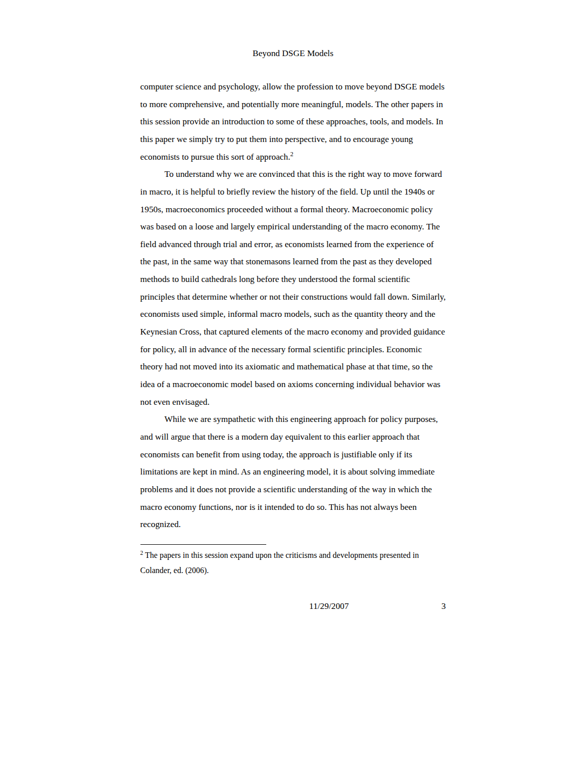Beyond DSGE Models
computer science and psychology, allow the profession to move beyond DSGE models to more comprehensive, and potentially more meaningful, models. The other papers in this session provide an introduction to some of these approaches, tools, and models. In this paper we simply try to put them into perspective, and to encourage young economists to pursue this sort of approach.2
To understand why we are convinced that this is the right way to move forward in macro, it is helpful to briefly review the history of the field. Up until the 1940s or 1950s, macroeconomics proceeded without a formal theory. Macroeconomic policy was based on a loose and largely empirical understanding of the macro economy. The field advanced through trial and error, as economists learned from the experience of the past, in the same way that stonemasons learned from the past as they developed methods to build cathedrals long before they understood the formal scientific principles that determine whether or not their constructions would fall down. Similarly, economists used simple, informal macro models, such as the quantity theory and the Keynesian Cross, that captured elements of the macro economy and provided guidance for policy, all in advance of the necessary formal scientific principles. Economic theory had not moved into its axiomatic and mathematical phase at that time, so the idea of a macroeconomic model based on axioms concerning individual behavior was not even envisaged.
While we are sympathetic with this engineering approach for policy purposes, and will argue that there is a modern day equivalent to this earlier approach that economists can benefit from using today, the approach is justifiable only if its limitations are kept in mind. As an engineering model, it is about solving immediate problems and it does not provide a scientific understanding of the way in which the macro economy functions, nor is it intended to do so. This has not always been recognized.
2 The papers in this session expand upon the criticisms and developments presented in Colander, ed. (2006).
11/29/2007 3